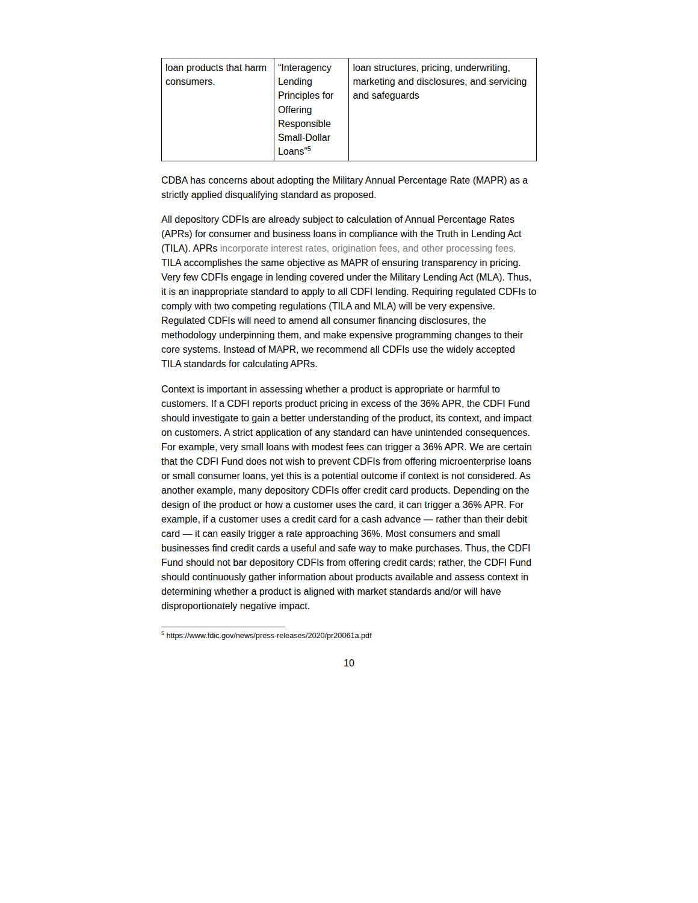| loan products that harm consumers. | “Interagency Lending Principles for Offering Responsible Small-Dollar Loans” 5 | loan structures, pricing, underwriting, marketing and disclosures, and servicing and safeguards |
CDBA has concerns about adopting the Military Annual Percentage Rate (MAPR) as a strictly applied disqualifying standard as proposed.
All depository CDFIs are already subject to calculation of Annual Percentage Rates (APRs) for consumer and business loans in compliance with the Truth in Lending Act (TILA). APRs incorporate interest rates, origination fees, and other processing fees. TILA accomplishes the same objective as MAPR of ensuring transparency in pricing. Very few CDFIs engage in lending covered under the Military Lending Act (MLA). Thus, it is an inappropriate standard to apply to all CDFI lending. Requiring regulated CDFIs to comply with two competing regulations (TILA and MLA) will be very expensive. Regulated CDFIs will need to amend all consumer financing disclosures, the methodology underpinning them, and make expensive programming changes to their core systems. Instead of MAPR, we recommend all CDFIs use the widely accepted TILA standards for calculating APRs.
Context is important in assessing whether a product is appropriate or harmful to customers. If a CDFI reports product pricing in excess of the 36% APR, the CDFI Fund should investigate to gain a better understanding of the product, its context, and impact on customers. A strict application of any standard can have unintended consequences. For example, very small loans with modest fees can trigger a 36% APR. We are certain that the CDFI Fund does not wish to prevent CDFIs from offering microenterprise loans or small consumer loans, yet this is a potential outcome if context is not considered. As another example, many depository CDFIs offer credit card products. Depending on the design of the product or how a customer uses the card, it can trigger a 36% APR. For example, if a customer uses a credit card for a cash advance — rather than their debit card — it can easily trigger a rate approaching 36%. Most consumers and small businesses find credit cards a useful and safe way to make purchases. Thus, the CDFI Fund should not bar depository CDFIs from offering credit cards; rather, the CDFI Fund should continuously gather information about products available and assess context in determining whether a product is aligned with market standards and/or will have disproportionately negative impact.
5 https://www.fdic.gov/news/press-releases/2020/pr20061a.pdf
10